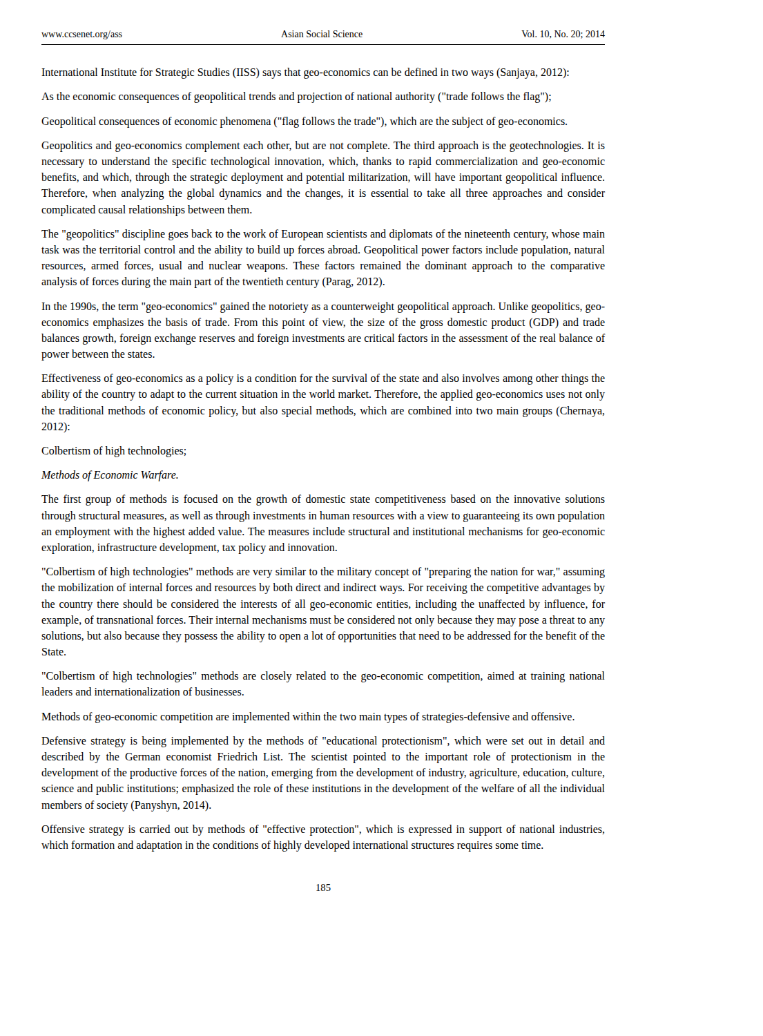www.ccsenet.org/ass
Asian Social Science
Vol. 10, No. 20; 2014
International Institute for Strategic Studies (IISS) says that geo-economics can be defined in two ways (Sanjaya, 2012):
As the economic consequences of geopolitical trends and projection of national authority ("trade follows the flag");
Geopolitical consequences of economic phenomena ("flag follows the trade"), which are the subject of geo-economics.
Geopolitics and geo-economics complement each other, but are not complete. The third approach is the geotechnologies. It is necessary to understand the specific technological innovation, which, thanks to rapid commercialization and geo-economic benefits, and which, through the strategic deployment and potential militarization, will have important geopolitical influence. Therefore, when analyzing the global dynamics and the changes, it is essential to take all three approaches and consider complicated causal relationships between them.
The "geopolitics" discipline goes back to the work of European scientists and diplomats of the nineteenth century, whose main task was the territorial control and the ability to build up forces abroad. Geopolitical power factors include population, natural resources, armed forces, usual and nuclear weapons. These factors remained the dominant approach to the comparative analysis of forces during the main part of the twentieth century (Parag, 2012).
In the 1990s, the term "geo-economics" gained the notoriety as a counterweight geopolitical approach. Unlike geopolitics, geo-economics emphasizes the basis of trade. From this point of view, the size of the gross domestic product (GDP) and trade balances growth, foreign exchange reserves and foreign investments are critical factors in the assessment of the real balance of power between the states.
Effectiveness of geo-economics as a policy is a condition for the survival of the state and also involves among other things the ability of the country to adapt to the current situation in the world market. Therefore, the applied geo-economics uses not only the traditional methods of economic policy, but also special methods, which are combined into two main groups (Chernaya, 2012):
Colbertism of high technologies;
Methods of Economic Warfare.
The first group of methods is focused on the growth of domestic state competitiveness based on the innovative solutions through structural measures, as well as through investments in human resources with a view to guaranteeing its own population an employment with the highest added value. The measures include structural and institutional mechanisms for geo-economic exploration, infrastructure development, tax policy and innovation.
"Colbertism of high technologies" methods are very similar to the military concept of "preparing the nation for war," assuming the mobilization of internal forces and resources by both direct and indirect ways. For receiving the competitive advantages by the country there should be considered the interests of all geo-economic entities, including the unaffected by influence, for example, of transnational forces. Their internal mechanisms must be considered not only because they may pose a threat to any solutions, but also because they possess the ability to open a lot of opportunities that need to be addressed for the benefit of the State.
"Colbertism of high technologies" methods are closely related to the geo-economic competition, aimed at training national leaders and internationalization of businesses.
Methods of geo-economic competition are implemented within the two main types of strategies-defensive and offensive.
Defensive strategy is being implemented by the methods of "educational protectionism", which were set out in detail and described by the German economist Friedrich List. The scientist pointed to the important role of protectionism in the development of the productive forces of the nation, emerging from the development of industry, agriculture, education, culture, science and public institutions; emphasized the role of these institutions in the development of the welfare of all the individual members of society (Panyshyn, 2014).
Offensive strategy is carried out by methods of "effective protection", which is expressed in support of national industries, which formation and adaptation in the conditions of highly developed international structures requires some time.
185